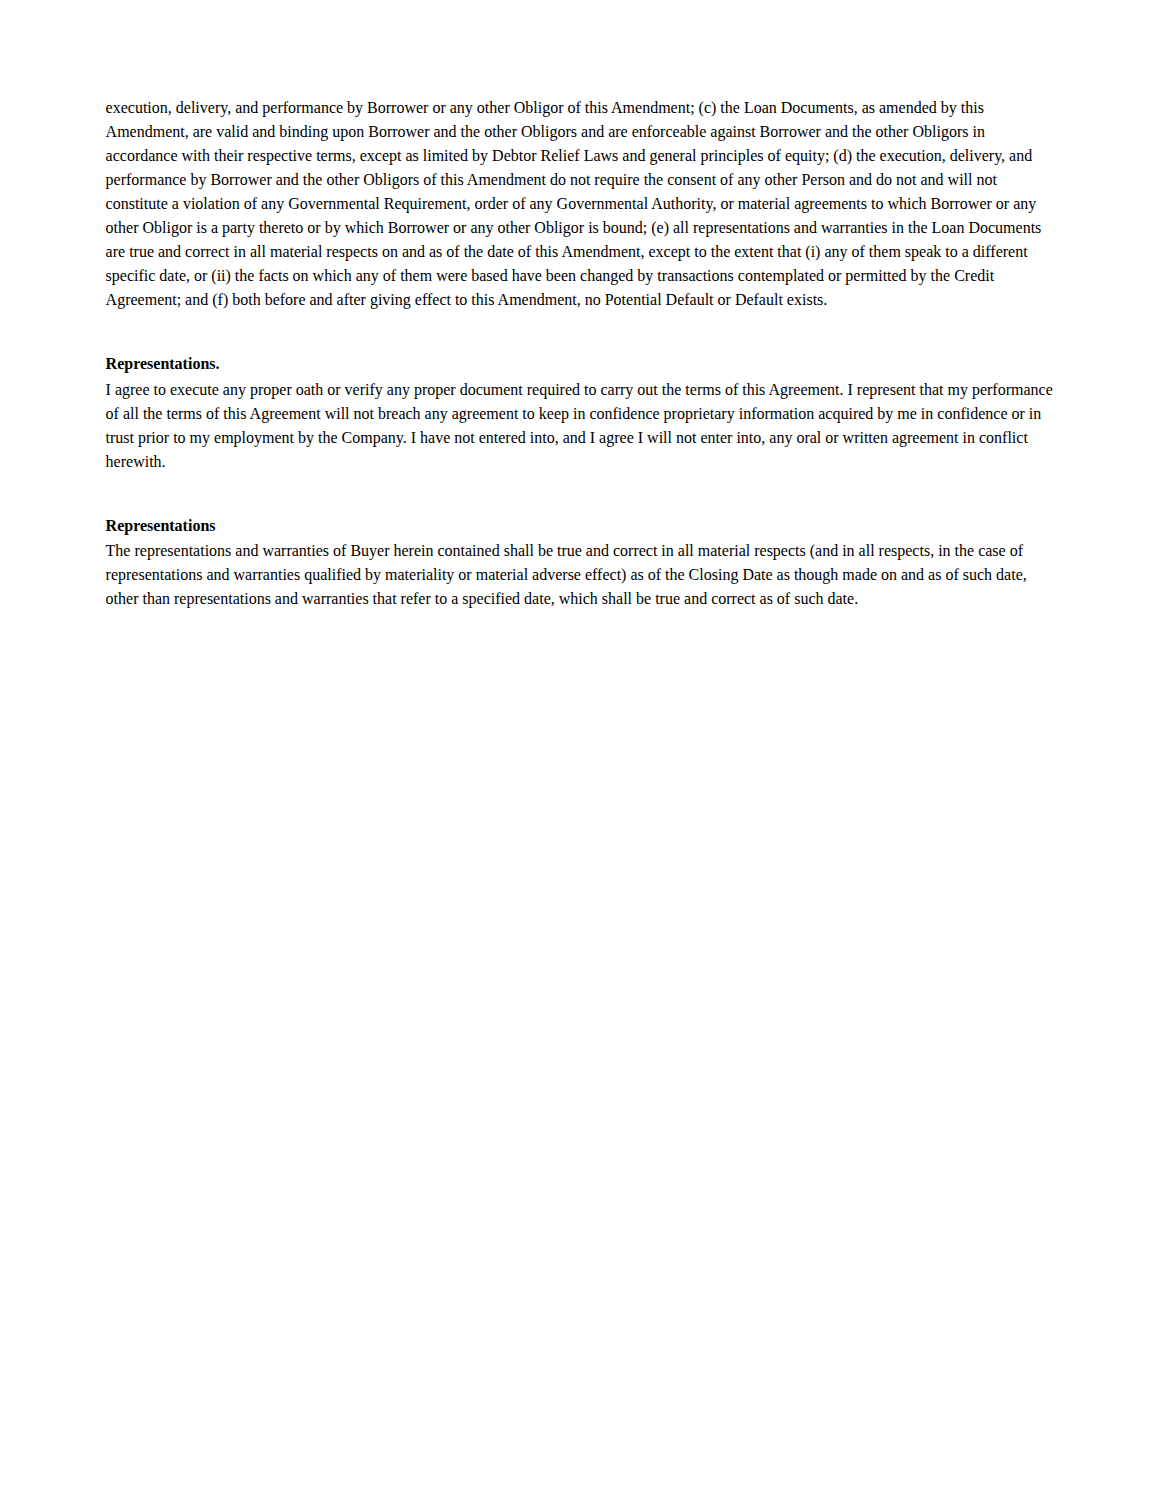execution, delivery, and performance by Borrower or any other Obligor of this Amendment; (c) the Loan Documents, as amended by this Amendment, are valid and binding upon Borrower and the other Obligors and are enforceable against Borrower and the other Obligors in accordance with their respective terms, except as limited by Debtor Relief Laws and general principles of equity; (d) the execution, delivery, and performance by Borrower and the other Obligors of this Amendment do not require the consent of any other Person and do not and will not constitute a violation of any Governmental Requirement, order of any Governmental Authority, or material agreements to which Borrower or any other Obligor is a party thereto or by which Borrower or any other Obligor is bound; (e) all representations and warranties in the Loan Documents are true and correct in all material respects on and as of the date of this Amendment, except to the extent that (i) any of them speak to a different specific date, or (ii) the facts on which any of them were based have been changed by transactions contemplated or permitted by the Credit Agreement; and (f) both before and after giving effect to this Amendment, no Potential Default or Default exists.
Representations.
I agree to execute any proper oath or verify any proper document required to carry out the terms of this Agreement. I represent that my performance of all the terms of this Agreement will not breach any agreement to keep in confidence proprietary information acquired by me in confidence or in trust prior to my employment by the Company. I have not entered into, and I agree I will not enter into, any oral or written agreement in conflict herewith.
Representations
The representations and warranties of Buyer herein contained shall be true and correct in all material respects (and in all respects, in the case of representations and warranties qualified by materiality or material adverse effect) as of the Closing Date as though made on and as of such date, other than representations and warranties that refer to a specified date, which shall be true and correct as of such date.